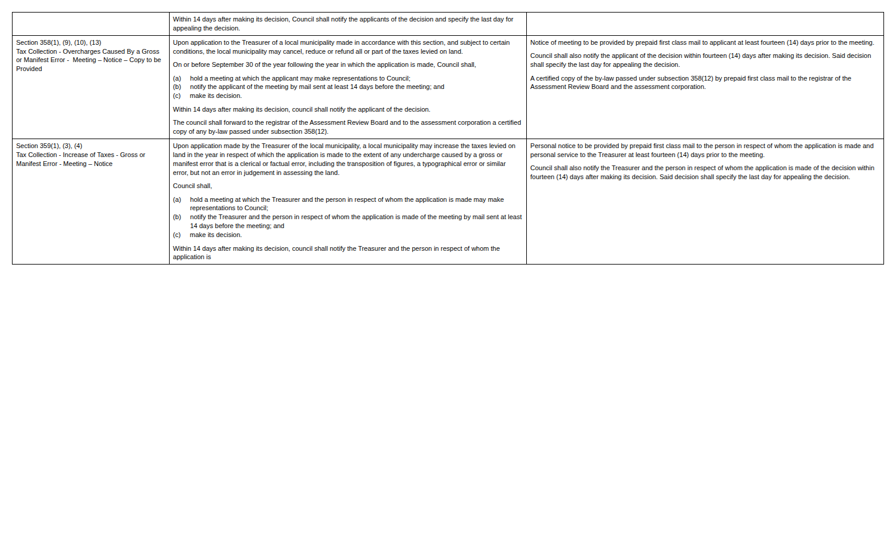| | Within 14 days after making its decision, Council shall notify the applicants of the decision and specify the last day for appealing the decision. | |
| Section 358(1), (9), (10), (13) Tax Collection - Overcharges Caused By a Gross or Manifest Error - Meeting – Notice – Copy to be Provided | Upon application to the Treasurer of a local municipality made in accordance with this section, and subject to certain conditions, the local municipality may cancel, reduce or refund all or part of the taxes levied on land. On or before September 30 of the year following the year in which the application is made, Council shall, (a) hold a meeting at which the applicant may make representations to Council; (b) notify the applicant of the meeting by mail sent at least 14 days before the meeting; and (c) make its decision. Within 14 days after making its decision, council shall notify the applicant of the decision. The council shall forward to the registrar of the Assessment Review Board and to the assessment corporation a certified copy of any by-law passed under subsection 358(12). | Notice of meeting to be provided by prepaid first class mail to applicant at least fourteen (14) days prior to the meeting. Council shall also notify the applicant of the decision within fourteen (14) days after making its decision. Said decision shall specify the last day for appealing the decision. A certified copy of the by-law passed under subsection 358(12) by prepaid first class mail to the registrar of the Assessment Review Board and the assessment corporation. |
| Section 359(1), (3), (4) Tax Collection - Increase of Taxes - Gross or Manifest Error - Meeting – Notice | Upon application made by the Treasurer of the local municipality, a local municipality may increase the taxes levied on land in the year in respect of which the application is made to the extent of any undercharge caused by a gross or manifest error that is a clerical or factual error, including the transposition of figures, a typographical error or similar error, but not an error in judgement in assessing the land. Council shall, (a) hold a meeting at which the Treasurer and the person in respect of whom the application is made may make representations to Council; (b) notify the Treasurer and the person in respect of whom the application is made of the meeting by mail sent at least 14 days before the meeting; and (c) make its decision. Within 14 days after making its decision, council shall notify the Treasurer and the person in respect of whom the application is | Personal notice to be provided by prepaid first class mail to the person in respect of whom the application is made and personal service to the Treasurer at least fourteen (14) days prior to the meeting. Council shall also notify the Treasurer and the person in respect of whom the application is made of the decision within fourteen (14) days after making its decision. Said decision shall specify the last day for appealing the decision. |